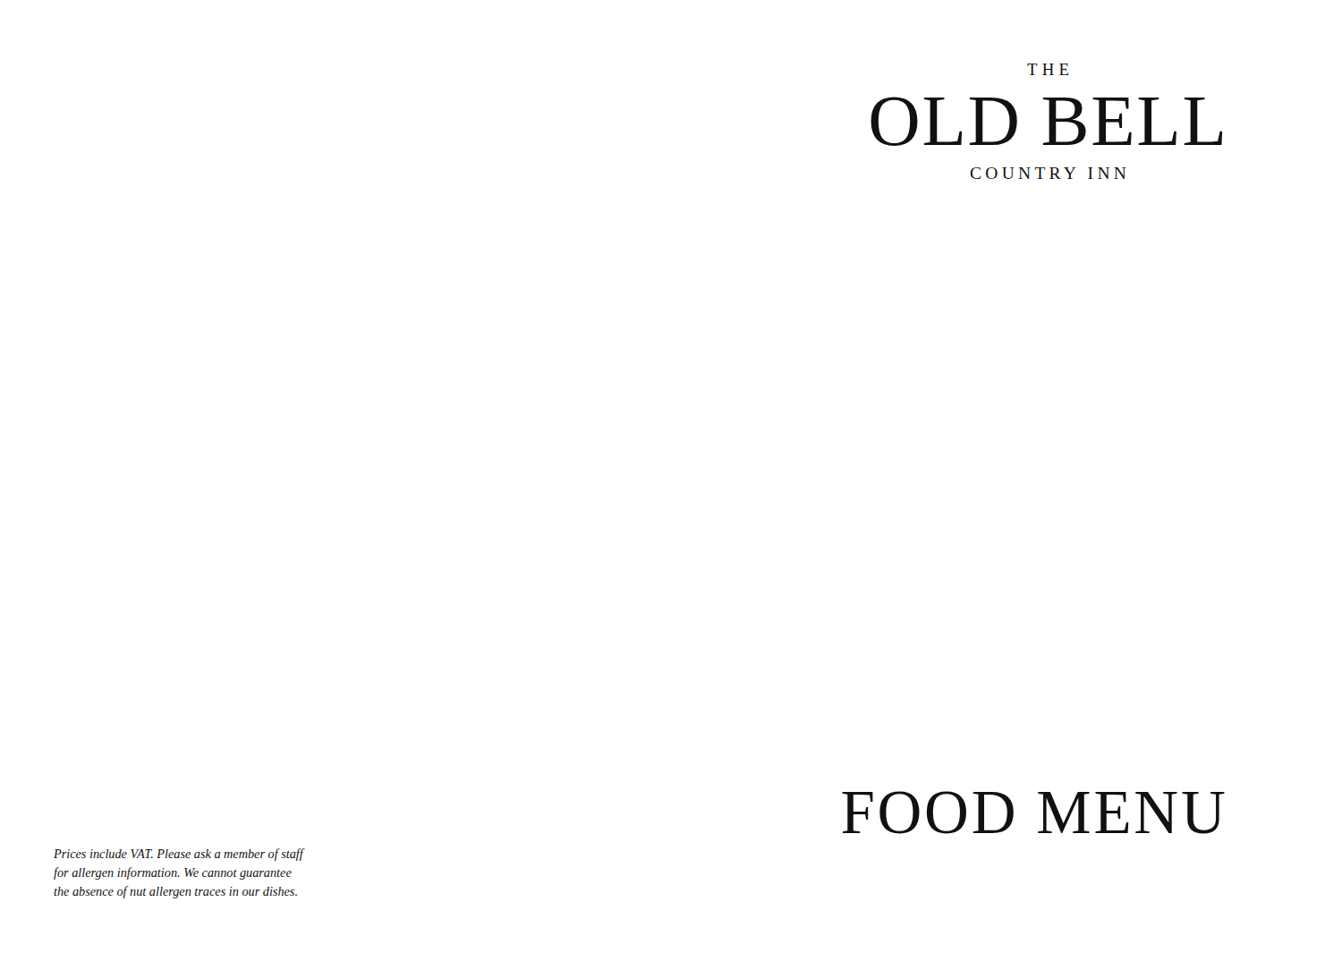The
Old Bell
Country Inn
Food Menu
Prices include VAT. Please ask a member of staff for allergen information. We cannot guarantee the absence of nut allergen traces in our dishes.